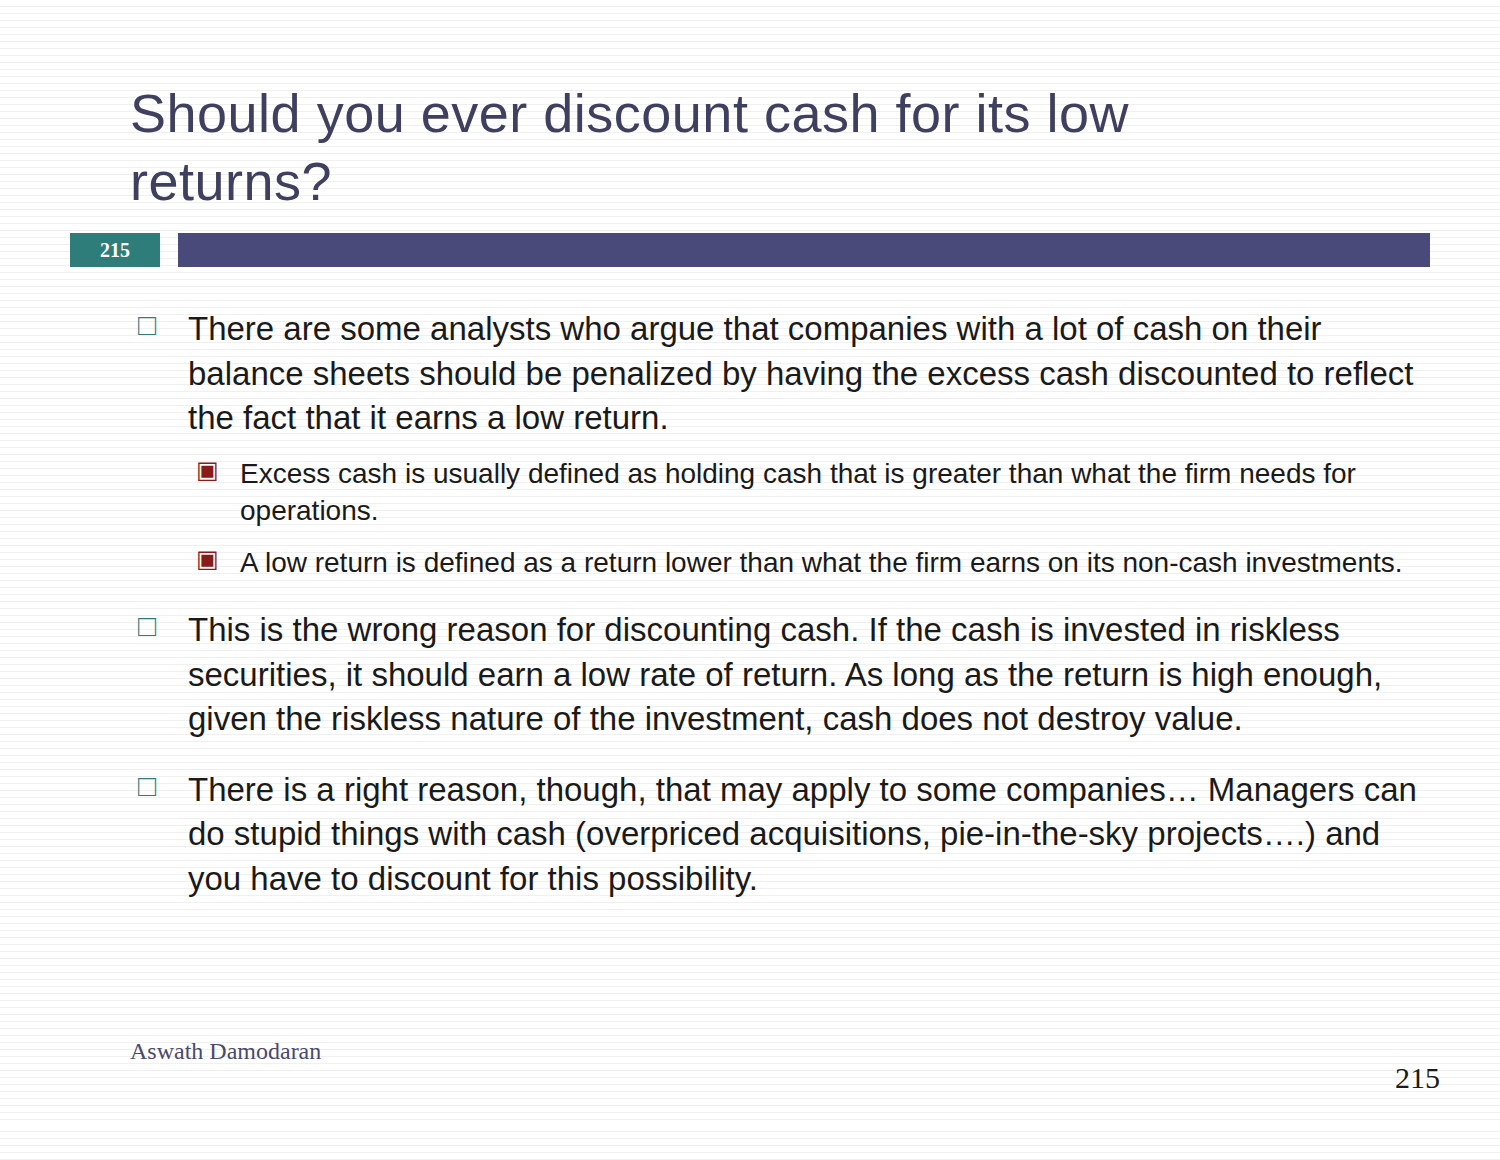Should you ever discount cash for its low
returns?
215
There are some analysts who argue that companies with a lot of cash on their balance sheets should be penalized by having the excess cash discounted to reflect the fact that it earns a low return.
Excess cash is usually defined as holding cash that is greater than what the firm needs for operations.
A low return is defined as a return lower than what the firm earns on its non-cash investments.
This is the wrong reason for discounting cash. If the cash is invested in riskless securities, it should earn a low rate of return. As long as the return is high enough, given the riskless nature of the investment, cash does not destroy value.
There is a right reason, though, that may apply to some companies… Managers can do stupid things with cash (overpriced acquisitions, pie-in-the-sky projects….) and you have to discount for this possibility.
Aswath Damodaran
215